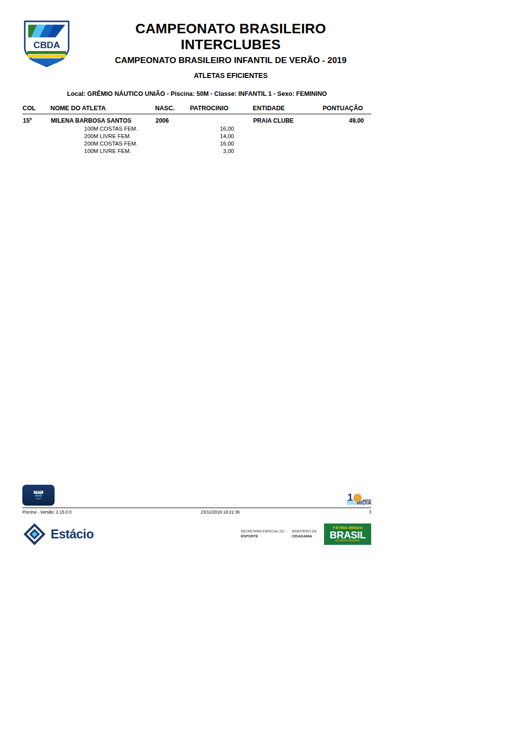CBDA
CAMPEONATO BRASILEIRO INTERCLUBES
CAMPEONATO BRASILEIRO INFANTIL DE VERÃO - 2019
ATLETAS EFICIENTES
Local: GRÊMIO NÁUTICO UNIÃO - Piscina: 50M - Classe: INFANTIL 1 - Sexo: FEMININO
| COL | NOME DO ATLETA | NASC. | PATROCINIO | ENTIDADE | PONTUAÇÃO |
| --- | --- | --- | --- | --- | --- |
| 15º | MILENA BARBOSA SANTOS | 2006 | | PRAIA CLUBE | 49,00 |
| | 100M COSTAS FEM. | | 16,00 | | |
| | 200M LIVRE FEM. | | 14,00 | | |
| | 200M COSTAS FEM. | | 16,00 | | |
| | 100M LIVRE FEM. | | 3,00 | | |
CBDA web edição
1 ANOS
BIG MIDIA
Piscina - Versão: 2.15.0.0 23/11/2019 19:21:36 3
Estácio
SECRETARIA ESPECIAL DO
ESPORTE
MINISTÉRIO DA
CIDADANIA
PÁTRIA AMADA
BRASIL
GOVERNO FEDERAL